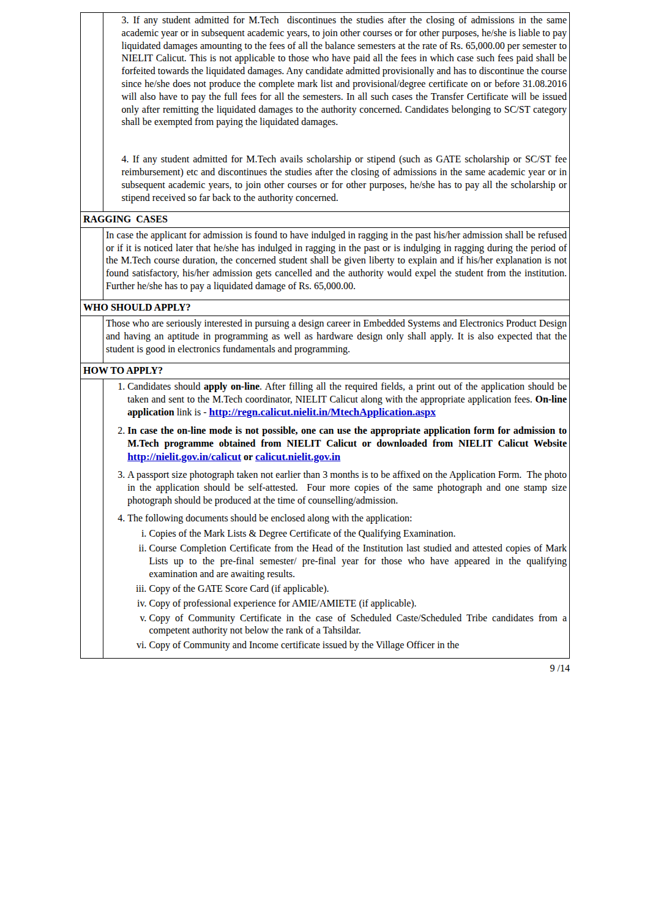| | 3. If any student admitted for M.Tech discontinues the studies after the closing of admissions in the same academic year or in subsequent academic years, to join other courses or for other purposes, he/she is liable to pay liquidated damages amounting to the fees of all the balance semesters at the rate of Rs. 65,000.00 per semester to NIELIT Calicut. This is not applicable to those who have paid all the fees in which case such fees paid shall be forfeited towards the liquidated damages. Any candidate admitted provisionally and has to discontinue the course since he/she does not produce the complete mark list and provisional/degree certificate on or before 31.08.2016 will also have to pay the full fees for all the semesters. In all such cases the Transfer Certificate will be issued only after remitting the liquidated damages to the authority concerned. Candidates belonging to SC/ST category shall be exempted from paying the liquidated damages. 4. If any student admitted for M.Tech avails scholarship or stipend (such as GATE scholarship or SC/ST fee reimbursement) etc and discontinues the studies after the closing of admissions in the same academic year or in subsequent academic years, to join other courses or for other purposes, he/she has to pay all the scholarship or stipend received so far back to the authority concerned. |
| RAGGING CASES |
| | In case the applicant for admission is found to have indulged in ragging in the past his/her admission shall be refused or if it is noticed later that he/she has indulged in ragging in the past or is indulging in ragging during the period of the M.Tech course duration, the concerned student shall be given liberty to explain and if his/her explanation is not found satisfactory, his/her admission gets cancelled and the authority would expel the student from the institution. Further he/she has to pay a liquidated damage of Rs. 65,000.00. |
| WHO SHOULD APPLY? |
| | Those who are seriously interested in pursuing a design career in Embedded Systems and Electronics Product Design and having an aptitude in programming as well as hardware design only shall apply. It is also expected that the student is good in electronics fundamentals and programming. |
| HOW TO APPLY? |
| | Candidates should apply on-line . After filling all the required fields, a print out of the application should be taken and sent to the M.Tech coordinator, NIELIT Calicut along with the appropriate application fees. On-line application link is - http://regn.calicut.nielit.in/MtechApplication.aspx In case the on-line mode is not possible, one can use the appropriate application form for admission to M.Tech programme obtained from NIELIT Calicut or downloaded from NIELIT Calicut Website http://nielit.gov.in/calicut or calicut.nielit.gov.in A passport size photograph taken not earlier than 3 months is to be affixed on the Application Form. The photo in the application should be self-attested. Four more copies of the same photograph and one stamp size photograph should be produced at the time of counselling/admission. The following documents should be enclosed along with the application: Copies of the Mark Lists & Degree Certificate of the Qualifying Examination. Course Completion Certificate from the Head of the Institution last studied and attested copies of Mark Lists up to the pre-final semester/ pre-final year for those who have appeared in the qualifying examination and are awaiting results. Copy of the GATE Score Card (if applicable). Copy of professional experience for AMIE/AMIETE (if applicable). Copy of Community Certificate in the case of Scheduled Caste/Scheduled Tribe candidates from a competent authority not below the rank of a Tahsildar. Copy of Community and Income certificate issued by the Village Officer in the |
9 /14